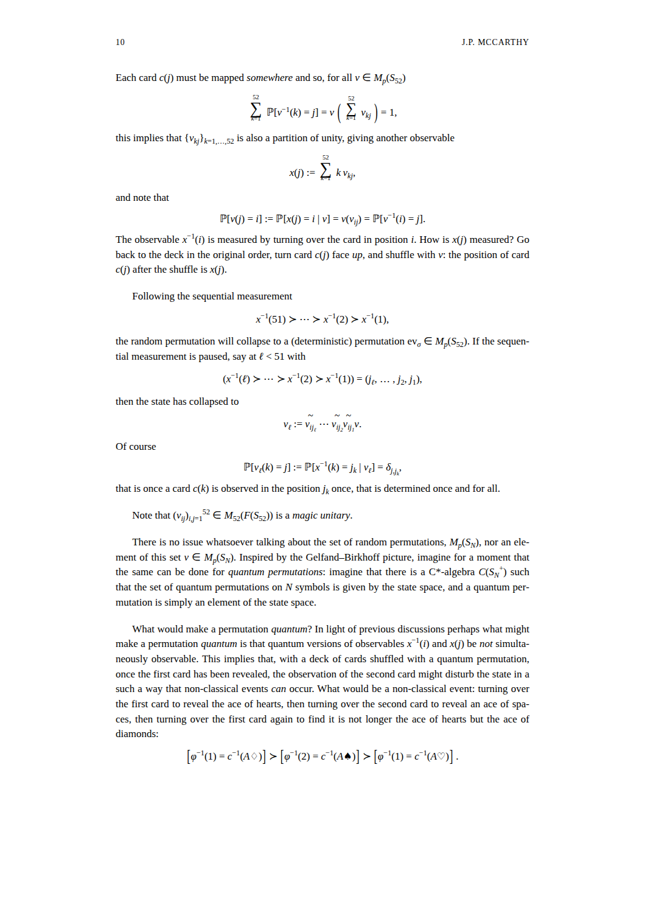10 J.P. McCarthy
Each card c(j) must be mapped somewhere and so, for all ν ∈ Mp(S52)
52∑k=1 ℙ[ν−1(k) = j] = ν ( 52∑k=1 vkj ) = 1,
this implies that {vkj}k=1,…,52 is also a partition of unity, giving another observable
x(j) := 52∑k=1 k vkj,
and note that
ℙ[ν(j) = i] := ℙ[x(j) = i | ν] = ν(vij) = ℙ[ν−1(i) = j].
The observable x−1(i) is measured by turning over the card in position i. How is x(j) measured? Go back to the deck in the original order, turn card c(j) face up, and shuffle with ν: the position of card c(j) after the shuffle is x(j).
Following the sequential measurement
x−1(51) ≻ ⋯ ≻ x−1(2) ≻ x−1(1),
the random permutation will collapse to a (deterministic) permutation evσ ∈ Mp(S52). If the sequential measurement is paused, say at ℓ < 51 with
(x−1(ℓ) ≻ ⋯ ≻ x−1(2) ≻ x−1(1)) = (jℓ, … , j2, j1),
then the state has collapsed to
νℓ := ~vijℓ ⋯ ~vij2~vij1 ν.
Of course
ℙ[νℓ(k) = j] := ℙ[x−1(k) = jk | νℓ] = δj,jk,
that is once a card c(k) is observed in the position jk once, that is determined once and for all.
Note that (vij)i,j=152 ∈ M52(F(S52)) is a magic unitary.
There is no issue whatsoever talking about the set of random permutations, Mp(SN), nor an element of this set ν ∈ Mp(SN). Inspired by the Gelfand–Birkhoff picture, imagine for a moment that the same can be done for quantum permutations: imagine that there is a C*-algebra C(SN+) such that the set of quantum permutations on N symbols is given by the state space, and a quantum permutation is simply an element of the state space.
What would make a permutation quantum? In light of previous discussions perhaps what might make a permutation quantum is that quantum versions of observables x−1(i) and x(j) be not simultaneously observable. This implies that, with a deck of cards shuffled with a quantum permutation, once the first card has been revealed, the observation of the second card might disturb the state in a such a way that non-classical events can occur. What would be a non-classical event: turning over the first card to reveal the ace of hearts, then turning over the second card to reveal an ace of spaces, then turning over the first card again to find it is not longer the ace of hearts but the ace of diamonds:
[φ−1(1) = c−1(A♢)] ≻ [φ−1(2) = c−1(A♠)] ≻ [φ−1(1) = c−1(A♡)] .